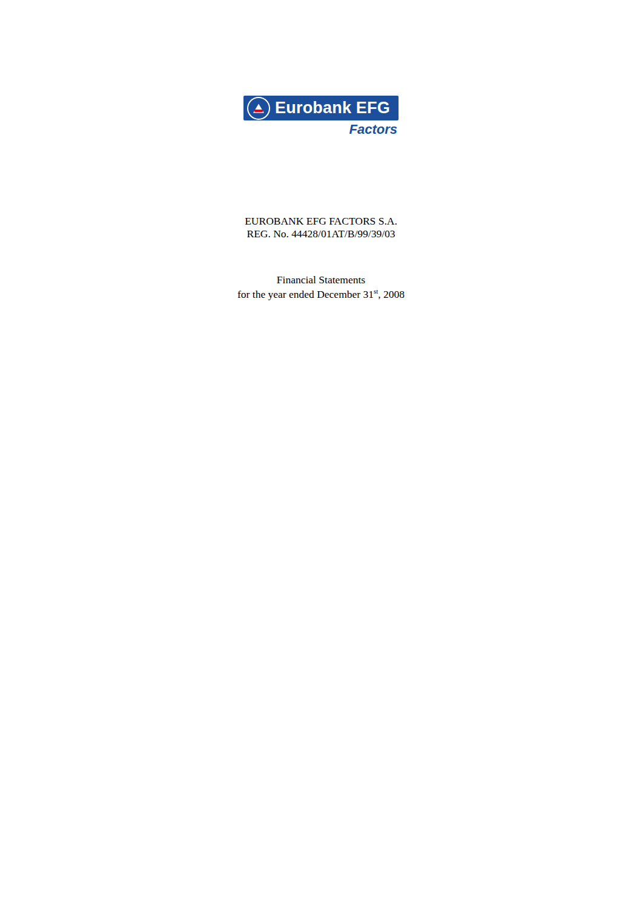Eurobank EFG
Factors
EUROBANK EFG FACTORS S.A.
REG. No. 44428/01AT/B/99/39/03
Financial Statements
for the year ended December 31st, 2008